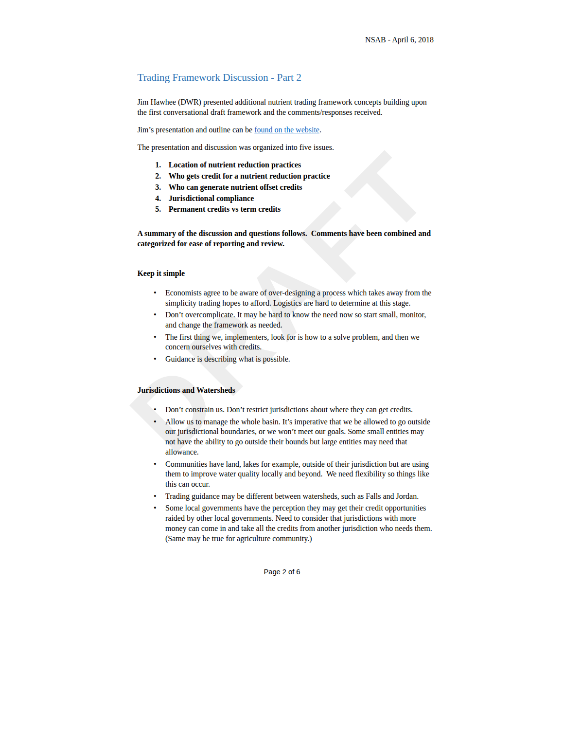DRAFT
NSAB - April 6, 2018
Trading Framework Discussion - Part 2
Jim Hawhee (DWR) presented additional nutrient trading framework concepts building upon the first conversational draft framework and the comments/responses received.
Jim’s presentation and outline can be found on the website.
The presentation and discussion was organized into five issues.
Location of nutrient reduction practices
Who gets credit for a nutrient reduction practice
Who can generate nutrient offset credits
Jurisdictional compliance
Permanent credits vs term credits
A summary of the discussion and questions follows. Comments have been combined and categorized for ease of reporting and review.
Keep it simple
Economists agree to be aware of over-designing a process which takes away from the simplicity trading hopes to afford. Logistics are hard to determine at this stage.
Don’t overcomplicate. It may be hard to know the need now so start small, monitor, and change the framework as needed.
The first thing we, implementers, look for is how to a solve problem, and then we concern ourselves with credits.
Guidance is describing what is possible.
Jurisdictions and Watersheds
Don’t constrain us. Don’t restrict jurisdictions about where they can get credits.
Allow us to manage the whole basin. It’s imperative that we be allowed to go outside our jurisdictional boundaries, or we won’t meet our goals. Some small entities may not have the ability to go outside their bounds but large entities may need that allowance.
Communities have land, lakes for example, outside of their jurisdiction but are using them to improve water quality locally and beyond. We need flexibility so things like this can occur.
Trading guidance may be different between watersheds, such as Falls and Jordan.
Some local governments have the perception they may get their credit opportunities raided by other local governments. Need to consider that jurisdictions with more money can come in and take all the credits from another jurisdiction who needs them. (Same may be true for agriculture community.)
Page 2 of 6